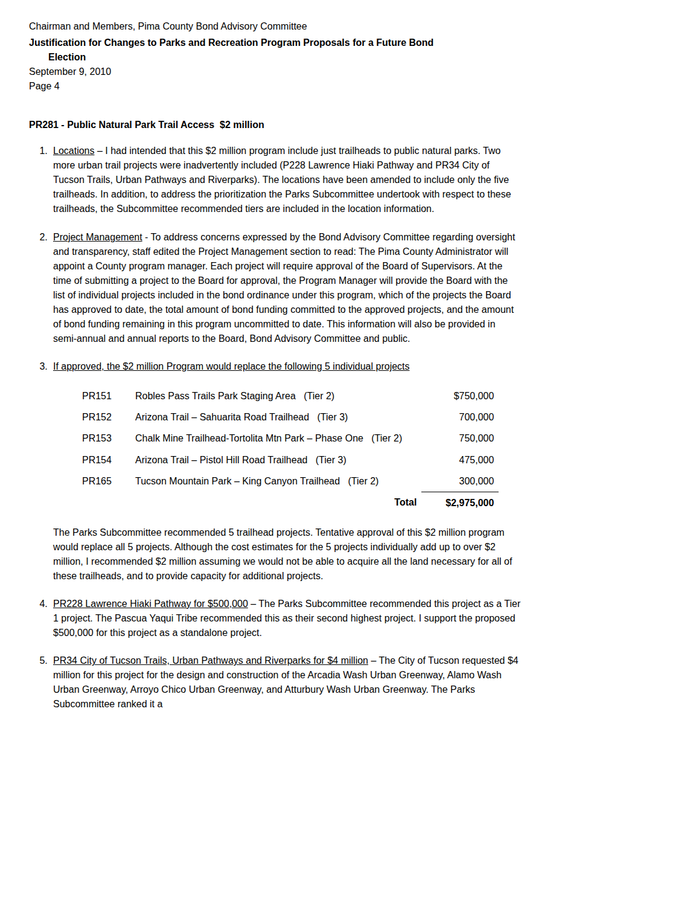Chairman and Members, Pima County Bond Advisory Committee
Justification for Changes to Parks and Recreation Program Proposals for a Future Bond
Election
September 9, 2010
Page 4
PR281 - Public Natural Park Trail Access $2 million
Locations – I had intended that this $2 million program include just trailheads to public natural parks. Two more urban trail projects were inadvertently included (P228 Lawrence Hiaki Pathway and PR34 City of Tucson Trails, Urban Pathways and Riverparks). The locations have been amended to include only the five trailheads. In addition, to address the prioritization the Parks Subcommittee undertook with respect to these trailheads, the Subcommittee recommended tiers are included in the location information.
Project Management - To address concerns expressed by the Bond Advisory Committee regarding oversight and transparency, staff edited the Project Management section to read: The Pima County Administrator will appoint a County program manager. Each project will require approval of the Board of Supervisors. At the time of submitting a project to the Board for approval, the Program Manager will provide the Board with the list of individual projects included in the bond ordinance under this program, which of the projects the Board has approved to date, the total amount of bond funding committed to the approved projects, and the amount of bond funding remaining in this program uncommitted to date. This information will also be provided in semi-annual and annual reports to the Board, Bond Advisory Committee and public.
If approved, the $2 million Program would replace the following 5 individual projects
| PR151 | Robles Pass Trails Park Staging Area (Tier 2) | $750,000 |
| PR152 | Arizona Trail – Sahuarita Road Trailhead (Tier 3) | 700,000 |
| PR153 | Chalk Mine Trailhead-Tortolita Mtn Park – Phase One (Tier 2) | 750,000 |
| PR154 | Arizona Trail – Pistol Hill Road Trailhead (Tier 3) | 475,000 |
| PR165 | Tucson Mountain Park – King Canyon Trailhead (Tier 2) | 300,000 |
| | Total | $2,975,000 |
The Parks Subcommittee recommended 5 trailhead projects. Tentative approval of this $2 million program would replace all 5 projects. Although the cost estimates for the 5 projects individually add up to over $2 million, I recommended $2 million assuming we would not be able to acquire all the land necessary for all of these trailheads, and to provide capacity for additional projects.
PR228 Lawrence Hiaki Pathway for $500,000 – The Parks Subcommittee recommended this project as a Tier 1 project. The Pascua Yaqui Tribe recommended this as their second highest project. I support the proposed $500,000 for this project as a standalone project.
PR34 City of Tucson Trails, Urban Pathways and Riverparks for $4 million – The City of Tucson requested $4 million for this project for the design and construction of the Arcadia Wash Urban Greenway, Alamo Wash Urban Greenway, Arroyo Chico Urban Greenway, and Atturbury Wash Urban Greenway. The Parks Subcommittee ranked it a